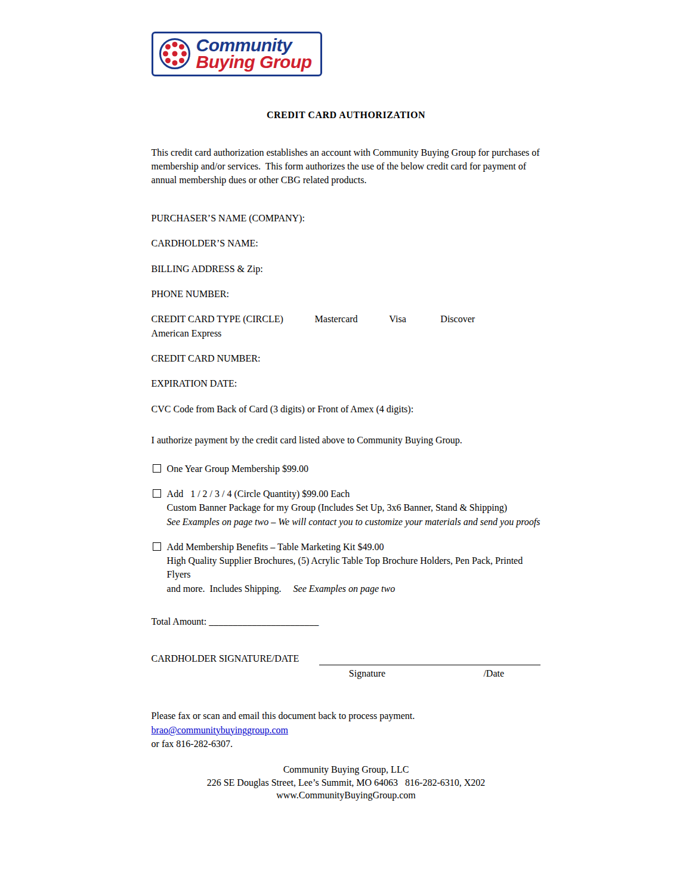Community Buying Group
CREDIT CARD AUTHORIZATION
This credit card authorization establishes an account with Community Buying Group for purchases of membership and/or services. This form authorizes the use of the below credit card for payment of annual membership dues or other CBG related products.
PURCHASER’S NAME (COMPANY):
CARDHOLDER’S NAME:
BILLING ADDRESS & Zip:
PHONE NUMBER:
CREDIT CARD TYPE (CIRCLE) Mastercard Visa Discover American Express
CREDIT CARD NUMBER:
EXPIRATION DATE:
CVC Code from Back of Card (3 digits) or Front of Amex (4 digits):
I authorize payment by the credit card listed above to Community Buying Group.
One Year Group Membership $99.00
Add 1 / 2 / 3 / 4 (Circle Quantity) $99.00 Each Custom Banner Package for my Group (Includes Set Up, 3x6 Banner, Stand & Shipping) See Examples on page two – We will contact you to customize your materials and send you proofs
Add Membership Benefits – Table Marketing Kit $49.00 High Quality Supplier Brochures, (5) Acrylic Table Top Brochure Holders, Pen Pack, Printed Flyers and more. Includes Shipping. See Examples on page two
Total Amount: _______________________
CARDHOLDER SIGNATURE/DATE
Signature
/Date
Please fax or scan and email this document back to process payment. brao@communitybuyinggroup.com
or fax 816-282-6307.
Community Buying Group, LLC
226 SE Douglas Street, Lee’s Summit, MO 64063 816-282-6310, X202
www.CommunityBuyingGroup.com